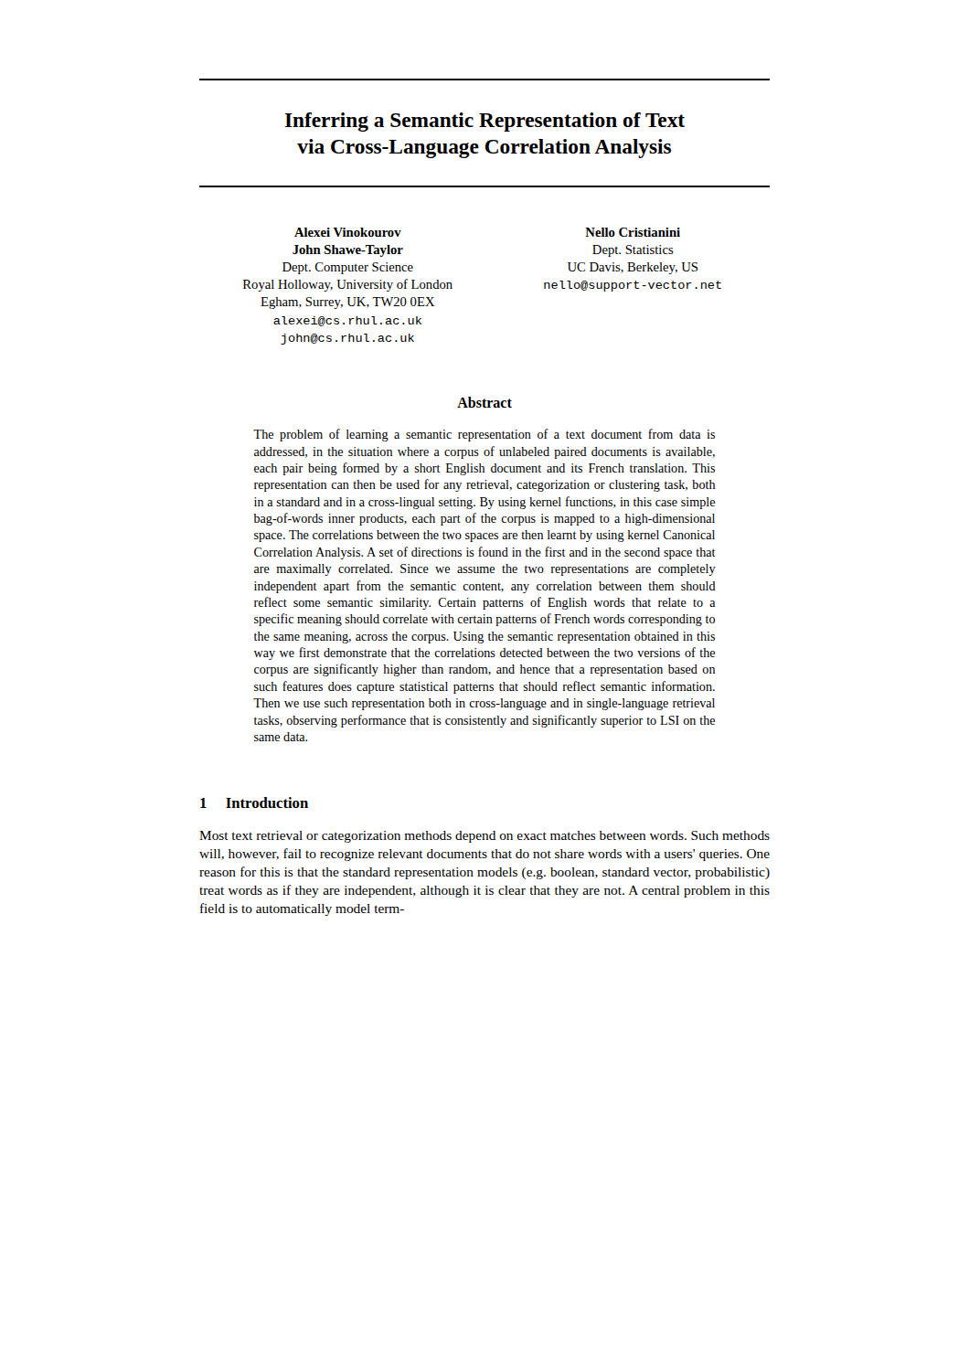Inferring a Semantic Representation of Text
via Cross-Language Correlation Analysis
| Alexei Vinokourov John Shawe-Taylor Dept. Computer Science Royal Holloway, University of London Egham, Surrey, UK, TW20 0EX alexei@cs.rhul.ac.uk john@cs.rhul.ac.uk | Nello Cristianini Dept. Statistics UC Davis, Berkeley, US nello@support-vector.net |
Abstract
The problem of learning a semantic representation of a text document from data is addressed, in the situation where a corpus of unlabeled paired documents is available, each pair being formed by a short English document and its French translation. This representation can then be used for any retrieval, categorization or clustering task, both in a standard and in a cross-lingual setting. By using kernel functions, in this case simple bag-of-words inner products, each part of the corpus is mapped to a high-dimensional space. The correlations between the two spaces are then learnt by using kernel Canonical Correlation Analysis. A set of directions is found in the first and in the second space that are maximally correlated. Since we assume the two representations are completely independent apart from the semantic content, any correlation between them should reflect some semantic similarity. Certain patterns of English words that relate to a specific meaning should correlate with certain patterns of French words corresponding to the same meaning, across the corpus. Using the semantic representation obtained in this way we first demonstrate that the correlations detected between the two versions of the corpus are significantly higher than random, and hence that a representation based on such features does capture statistical patterns that should reflect semantic information. Then we use such representation both in cross-language and in single-language retrieval tasks, observing performance that is consistently and significantly superior to LSI on the same data.
1 Introduction
Most text retrieval or categorization methods depend on exact matches between words. Such methods will, however, fail to recognize relevant documents that do not share words with a users' queries. One reason for this is that the standard representation models (e.g. boolean, standard vector, probabilistic) treat words as if they are independent, although it is clear that they are not. A central problem in this field is to automatically model term-